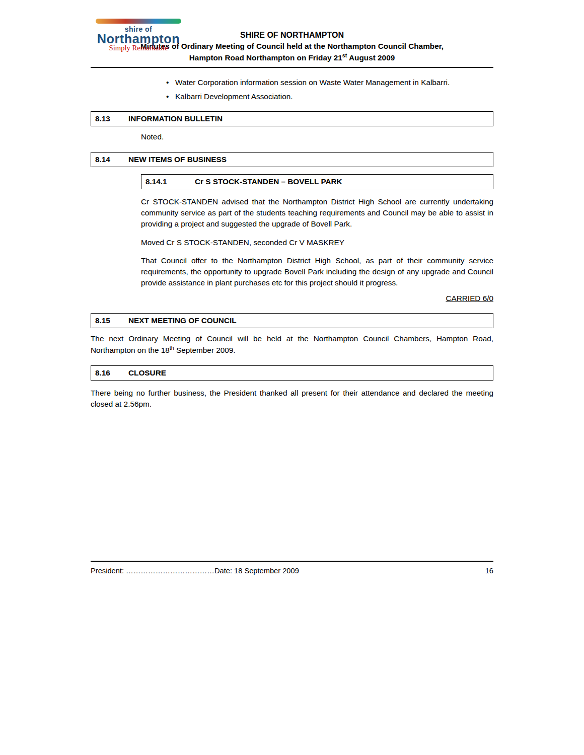shire of
Northampton
Simply Remarkable
SHIRE OF NORTHAMPTON
Minutes of Ordinary Meeting of Council held at the Northampton Council Chamber,
Hampton Road Northampton on Friday 21st August 2009
Water Corporation information session on Waste Water Management in Kalbarri.
Kalbarri Development Association.
8.13 INFORMATION BULLETIN
Noted.
8.14 NEW ITEMS OF BUSINESS
8.14.1 Cr S STOCK-STANDEN – BOVELL PARK
Cr STOCK-STANDEN advised that the Northampton District High School are currently undertaking community service as part of the students teaching requirements and Council may be able to assist in providing a project and suggested the upgrade of Bovell Park.
Moved Cr S STOCK-STANDEN, seconded Cr V MASKREY
That Council offer to the Northampton District High School, as part of their community service requirements, the opportunity to upgrade Bovell Park including the design of any upgrade and Council provide assistance in plant purchases etc for this project should it progress.
CARRIED 6/0
8.15 NEXT MEETING OF COUNCIL
The next Ordinary Meeting of Council will be held at the Northampton Council Chambers, Hampton Road, Northampton on the 18th September 2009.
8.16 CLOSURE
There being no further business, the President thanked all present for their attendance and declared the meeting closed at 2.56pm.
President: ………………………………Date: 18 September 2009
16